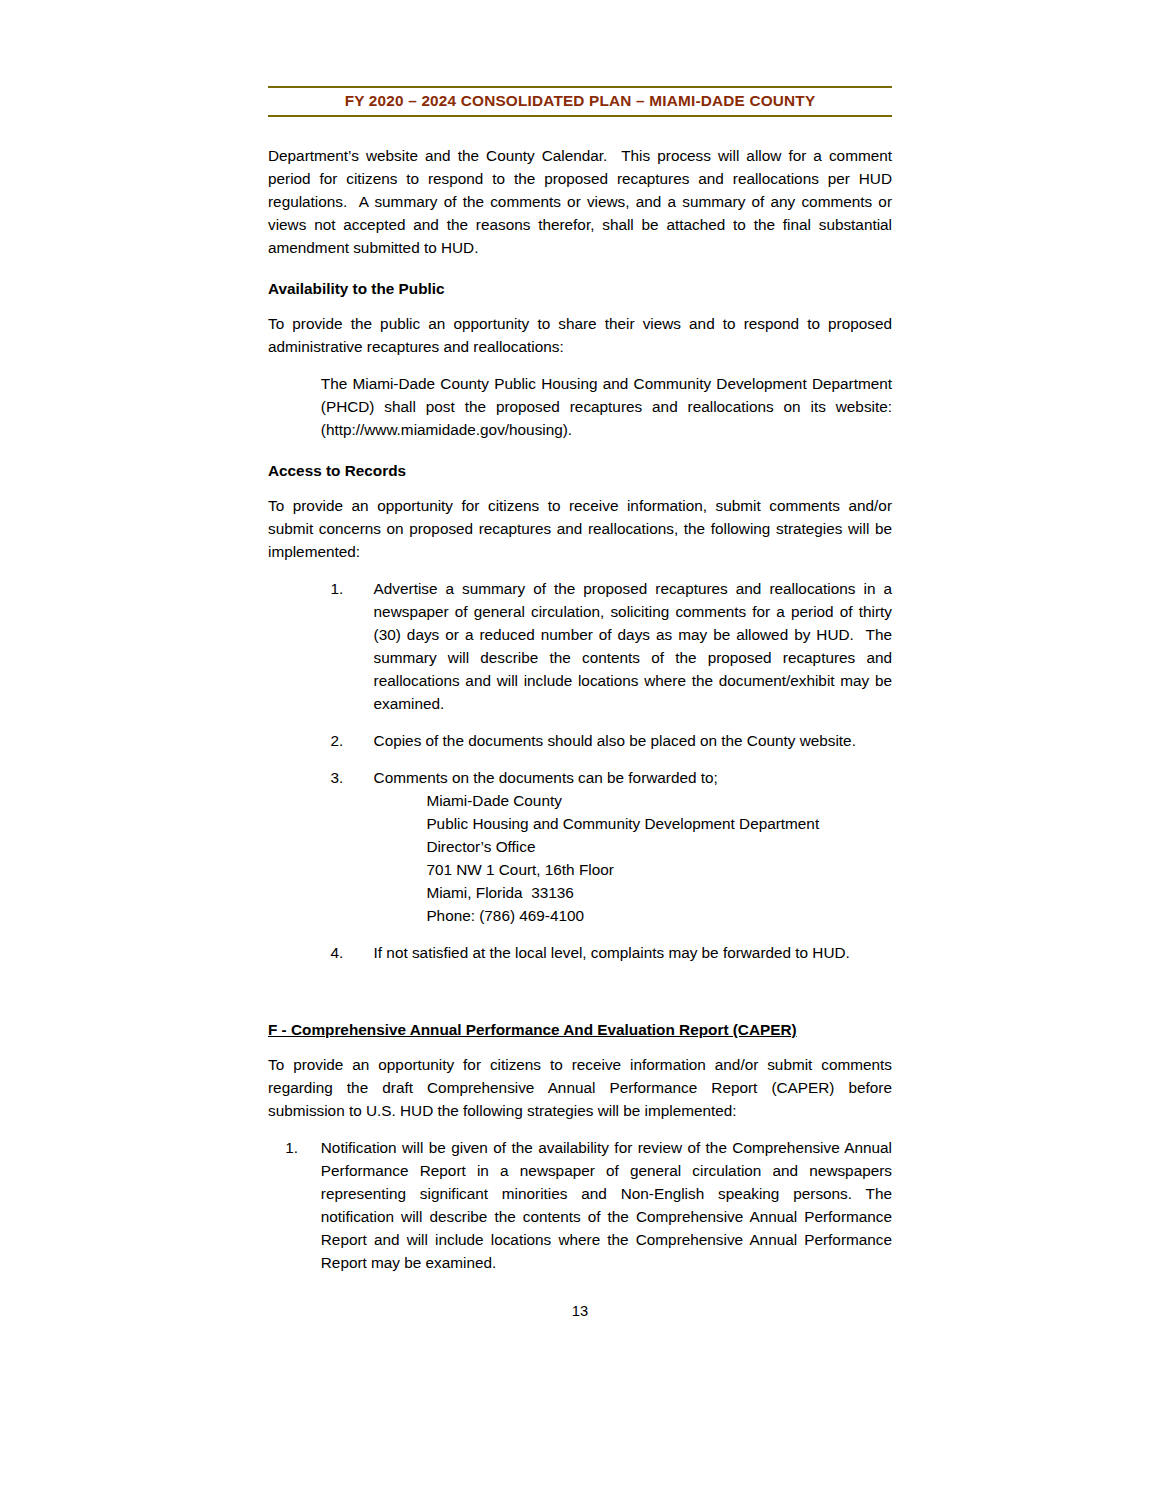FY 2020 – 2024 CONSOLIDATED PLAN – MIAMI-DADE COUNTY
Department’s website and the County Calendar. This process will allow for a comment period for citizens to respond to the proposed recaptures and reallocations per HUD regulations. A summary of the comments or views, and a summary of any comments or views not accepted and the reasons therefor, shall be attached to the final substantial amendment submitted to HUD.
Availability to the Public
To provide the public an opportunity to share their views and to respond to proposed administrative recaptures and reallocations:
The Miami-Dade County Public Housing and Community Development Department (PHCD) shall post the proposed recaptures and reallocations on its website: (http://www.miamidade.gov/housing).
Access to Records
To provide an opportunity for citizens to receive information, submit comments and/or submit concerns on proposed recaptures and reallocations, the following strategies will be implemented:
Advertise a summary of the proposed recaptures and reallocations in a newspaper of general circulation, soliciting comments for a period of thirty (30) days or a reduced number of days as may be allowed by HUD. The summary will describe the contents of the proposed recaptures and reallocations and will include locations where the document/exhibit may be examined.
Copies of the documents should also be placed on the County website.
Comments on the documents can be forwarded to;
Miami-Dade County Public Housing and Community Development Department Director’s Office 701 NW 1 Court, 16th Floor Miami, Florida 33136 Phone: (786) 469-4100
If not satisfied at the local level, complaints may be forwarded to HUD.
F - Comprehensive Annual Performance And Evaluation Report (CAPER)
To provide an opportunity for citizens to receive information and/or submit comments regarding the draft Comprehensive Annual Performance Report (CAPER) before submission to U.S. HUD the following strategies will be implemented:
Notification will be given of the availability for review of the Comprehensive Annual Performance Report in a newspaper of general circulation and newspapers representing significant minorities and Non-English speaking persons. The notification will describe the contents of the Comprehensive Annual Performance Report and will include locations where the Comprehensive Annual Performance Report may be examined.
13